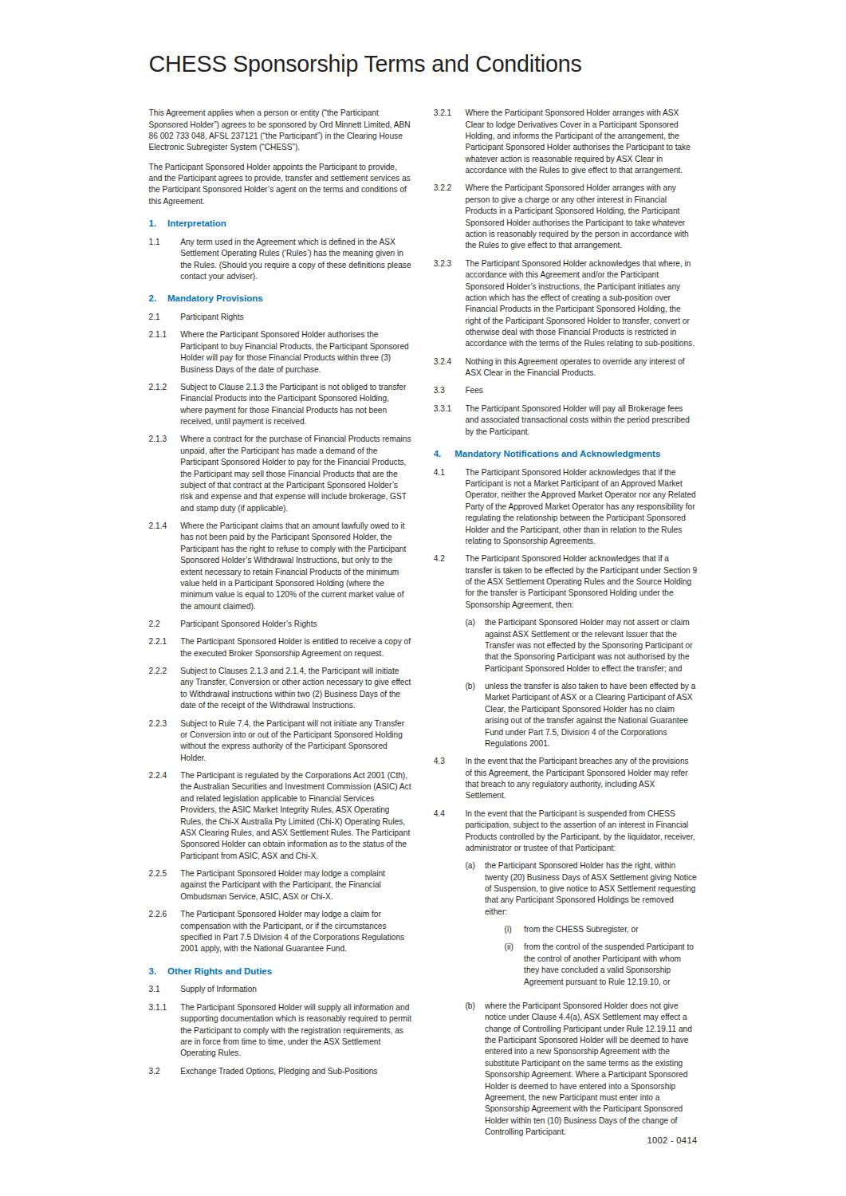CHESS Sponsorship Terms and Conditions
This Agreement applies when a person or entity (“the Participant Sponsored Holder”) agrees to be sponsored by Ord Minnett Limited, ABN 86 002 733 048, AFSL 237121 (“the Participant”) in the Clearing House Electronic Subregister System (“CHESS”).
The Participant Sponsored Holder appoints the Participant to provide, and the Participant agrees to provide, transfer and settlement services as the Participant Sponsored Holder’s agent on the terms and conditions of this Agreement.
1. Interpretation
1.1
Any term used in the Agreement which is defined in the ASX Settlement Operating Rules (‘Rules’) has the meaning given in the Rules. (Should you require a copy of these definitions please contact your adviser).
2. Mandatory Provisions
2.1
Participant Rights
2.1.1
Where the Participant Sponsored Holder authorises the Participant to buy Financial Products, the Participant Sponsored Holder will pay for those Financial Products within three (3) Business Days of the date of purchase.
2.1.2
Subject to Clause 2.1.3 the Participant is not obliged to transfer Financial Products into the Participant Sponsored Holding, where payment for those Financial Products has not been received, until payment is received.
2.1.3
Where a contract for the purchase of Financial Products remains unpaid, after the Participant has made a demand of the Participant Sponsored Holder to pay for the Financial Products, the Participant may sell those Financial Products that are the subject of that contract at the Participant Sponsored Holder’s risk and expense and that expense will include brokerage, GST and stamp duty (if applicable).
2.1.4
Where the Participant claims that an amount lawfully owed to it has not been paid by the Participant Sponsored Holder, the Participant has the right to refuse to comply with the Participant Sponsored Holder’s Withdrawal Instructions, but only to the extent necessary to retain Financial Products of the minimum value held in a Participant Sponsored Holding (where the minimum value is equal to 120% of the current market value of the amount claimed).
2.2
Participant Sponsored Holder’s Rights
2.2.1
The Participant Sponsored Holder is entitled to receive a copy of the executed Broker Sponsorship Agreement on request.
2.2.2
Subject to Clauses 2.1.3 and 2.1.4, the Participant will initiate any Transfer, Conversion or other action necessary to give effect to Withdrawal instructions within two (2) Business Days of the date of the receipt of the Withdrawal Instructions.
2.2.3
Subject to Rule 7.4, the Participant will not initiate any Transfer or Conversion into or out of the Participant Sponsored Holding without the express authority of the Participant Sponsored Holder.
2.2.4
The Participant is regulated by the Corporations Act 2001 (Cth), the Australian Securities and Investment Commission (ASIC) Act and related legislation applicable to Financial Services Providers, the ASIC Market Integrity Rules, ASX Operating Rules, the Chi-X Australia Pty Limited (Chi-X) Operating Rules, ASX Clearing Rules, and ASX Settlement Rules. The Participant Sponsored Holder can obtain information as to the status of the Participant from ASIC, ASX and Chi-X.
2.2.5
The Participant Sponsored Holder may lodge a complaint against the Participant with the Participant, the Financial Ombudsman Service, ASIC, ASX or Chi-X.
2.2.6
The Participant Sponsored Holder may lodge a claim for compensation with the Participant, or if the circumstances specified in Part 7.5 Division 4 of the Corporations Regulations 2001 apply, with the National Guarantee Fund.
3. Other Rights and Duties
3.1
Supply of Information
3.1.1
The Participant Sponsored Holder will supply all information and supporting documentation which is reasonably required to permit the Participant to comply with the registration requirements, as are in force from time to time, under the ASX Settlement Operating Rules.
3.2
Exchange Traded Options, Pledging and Sub-Positions
3.2.1
Where the Participant Sponsored Holder arranges with ASX Clear to lodge Derivatives Cover in a Participant Sponsored Holding, and informs the Participant of the arrangement, the Participant Sponsored Holder authorises the Participant to take whatever action is reasonable required by ASX Clear in accordance with the Rules to give effect to that arrangement.
3.2.2
Where the Participant Sponsored Holder arranges with any person to give a charge or any other interest in Financial Products in a Participant Sponsored Holding, the Participant Sponsored Holder authorises the Participant to take whatever action is reasonably required by the person in accordance with the Rules to give effect to that arrangement.
3.2.3
The Participant Sponsored Holder acknowledges that where, in accordance with this Agreement and/or the Participant Sponsored Holder’s instructions, the Participant initiates any action which has the effect of creating a sub-position over Financial Products in the Participant Sponsored Holding, the right of the Participant Sponsored Holder to transfer, convert or otherwise deal with those Financial Products is restricted in accordance with the terms of the Rules relating to sub-positions.
3.2.4
Nothing in this Agreement operates to override any interest of ASX Clear in the Financial Products.
3.3
Fees
3.3.1
The Participant Sponsored Holder will pay all Brokerage fees and associated transactional costs within the period prescribed by the Participant.
4. Mandatory Notifications and Acknowledgments
4.1
The Participant Sponsored Holder acknowledges that if the Participant is not a Market Participant of an Approved Market Operator, neither the Approved Market Operator nor any Related Party of the Approved Market Operator has any responsibility for regulating the relationship between the Participant Sponsored Holder and the Participant, other than in relation to the Rules relating to Sponsorship Agreements.
4.2
The Participant Sponsored Holder acknowledges that if a transfer is taken to be effected by the Participant under Section 9 of the ASX Settlement Operating Rules and the Source Holding for the transfer is Participant Sponsored Holding under the Sponsorship Agreement, then:
(a)
the Participant Sponsored Holder may not assert or claim against ASX Settlement or the relevant Issuer that the Transfer was not effected by the Sponsoring Participant or that the Sponsoring Participant was not authorised by the Participant Sponsored Holder to effect the transfer; and
(b)
unless the transfer is also taken to have been effected by a Market Participant of ASX or a Clearing Participant of ASX Clear, the Participant Sponsored Holder has no claim arising out of the transfer against the National Guarantee Fund under Part 7.5, Division 4 of the Corporations Regulations 2001.
4.3
In the event that the Participant breaches any of the provisions of this Agreement, the Participant Sponsored Holder may refer that breach to any regulatory authority, including ASX Settlement.
4.4
In the event that the Participant is suspended from CHESS participation, subject to the assertion of an interest in Financial Products controlled by the Participant, by the liquidator, receiver, administrator or trustee of that Participant:
(a)
the Participant Sponsored Holder has the right, within twenty (20) Business Days of ASX Settlement giving Notice of Suspension, to give notice to ASX Settlement requesting that any Participant Sponsored Holdings be removed either:
(i)
from the CHESS Subregister, or
(ii)
from the control of the suspended Participant to the control of another Participant with whom they have concluded a valid Sponsorship Agreement pursuant to Rule 12.19.10, or
(b)
where the Participant Sponsored Holder does not give notice under Clause 4.4(a), ASX Settlement may effect a change of Controlling Participant under Rule 12.19.11 and the Participant Sponsored Holder will be deemed to have entered into a new Sponsorship Agreement with the substitute Participant on the same terms as the existing Sponsorship Agreement. Where a Participant Sponsored Holder is deemed to have entered into a Sponsorship Agreement, the new Participant must enter into a Sponsorship Agreement with the Participant Sponsored Holder within ten (10) Business Days of the change of Controlling Participant.
1002 - 0414